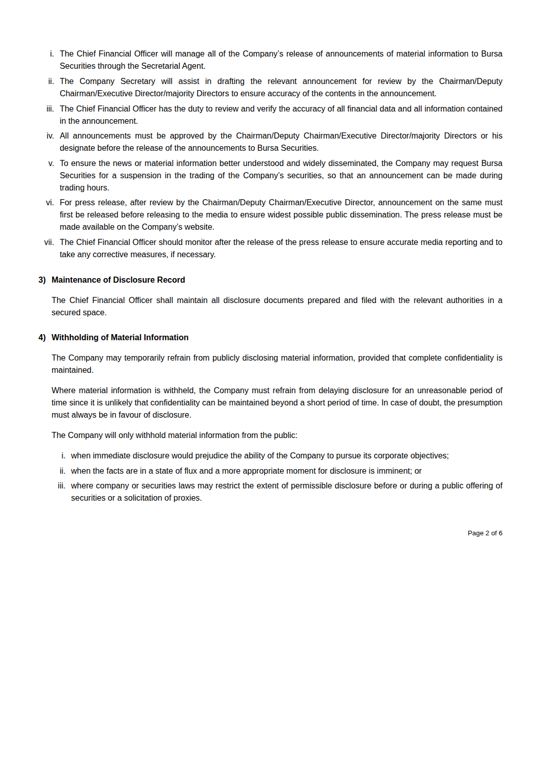The Chief Financial Officer will manage all of the Company’s release of announcements of material information to Bursa Securities through the Secretarial Agent.
The Company Secretary will assist in drafting the relevant announcement for review by the Chairman/Deputy Chairman/Executive Director/majority Directors to ensure accuracy of the contents in the announcement.
The Chief Financial Officer has the duty to review and verify the accuracy of all financial data and all information contained in the announcement.
All announcements must be approved by the Chairman/Deputy Chairman/Executive Director/majority Directors or his designate before the release of the announcements to Bursa Securities.
To ensure the news or material information better understood and widely disseminated, the Company may request Bursa Securities for a suspension in the trading of the Company’s securities, so that an announcement can be made during trading hours.
For press release, after review by the Chairman/Deputy Chairman/Executive Director, announcement on the same must first be released before releasing to the media to ensure widest possible public dissemination. The press release must be made available on the Company’s website.
The Chief Financial Officer should monitor after the release of the press release to ensure accurate media reporting and to take any corrective measures, if necessary.
3) Maintenance of Disclosure Record
The Chief Financial Officer shall maintain all disclosure documents prepared and filed with the relevant authorities in a secured space.
4) Withholding of Material Information
The Company may temporarily refrain from publicly disclosing material information, provided that complete confidentiality is maintained.
Where material information is withheld, the Company must refrain from delaying disclosure for an unreasonable period of time since it is unlikely that confidentiality can be maintained beyond a short period of time. In case of doubt, the presumption must always be in favour of disclosure.
The Company will only withhold material information from the public:
when immediate disclosure would prejudice the ability of the Company to pursue its corporate objectives;
when the facts are in a state of flux and a more appropriate moment for disclosure is imminent; or
where company or securities laws may restrict the extent of permissible disclosure before or during a public offering of securities or a solicitation of proxies.
Page 2 of 6